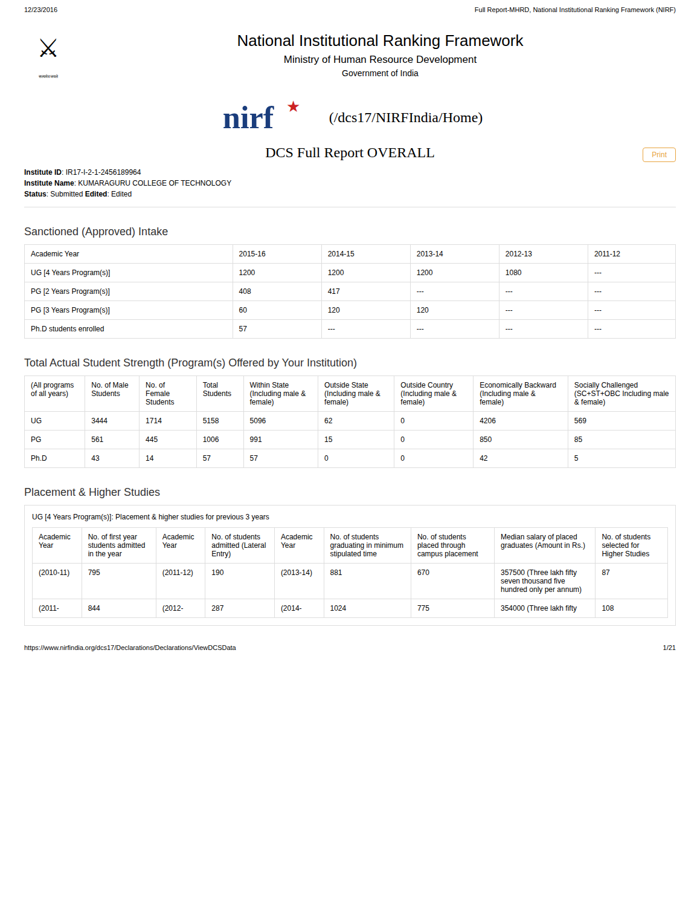12/23/2016 Full Report-MHRD, National Institutional Ranking Framework (NIRF)
National Institutional Ranking Framework
Ministry of Human Resource Development
Government of India
(/dcs17/NIRFIndia/Home)
DCS Full Report OVERALL
Print
Institute ID: IR17-I-2-1-2456189964
Institute Name: KUMARAGURU COLLEGE OF TECHNOLOGY
Status: Submitted Edited: Edited
Sanctioned (Approved) Intake
| Academic Year | 2015-16 | 2014-15 | 2013-14 | 2012-13 | 2011-12 |
| --- | --- | --- | --- | --- | --- |
| UG [4 Years Program(s)] | 1200 | 1200 | 1200 | 1080 | --- |
| PG [2 Years Program(s)] | 408 | 417 | --- | --- | --- |
| PG [3 Years Program(s)] | 60 | 120 | 120 | --- | --- |
| Ph.D students enrolled | 57 | --- | --- | --- | --- |
Total Actual Student Strength (Program(s) Offered by Your Institution)
| (All programs of all years) | No. of Male Students | No. of Female Students | Total Students | Within State (Including male & female) | Outside State (Including male & female) | Outside Country (Including male & female) | Economically Backward (Including male & female) | Socially Challenged (SC+ST+OBC Including male & female) |
| --- | --- | --- | --- | --- | --- | --- | --- | --- |
| UG | 3444 | 1714 | 5158 | 5096 | 62 | 0 | 4206 | 569 |
| PG | 561 | 445 | 1006 | 991 | 15 | 0 | 850 | 85 |
| Ph.D | 43 | 14 | 57 | 57 | 0 | 0 | 42 | 5 |
Placement & Higher Studies
UG [4 Years Program(s)]: Placement & higher studies for previous 3 years
| Academic Year | No. of first year students admitted in the year | Academic Year | No. of students admitted (Lateral Entry) | Academic Year | No. of students graduating in minimum stipulated time | No. of students placed through campus placement | Median salary of placed graduates (Amount in Rs.) | No. of students selected for Higher Studies |
| --- | --- | --- | --- | --- | --- | --- | --- | --- |
| (2010-11) | 795 | (2011-12) | 190 | (2013-14) | 881 | 670 | 357500 (Three lakh fifty seven thousand five hundred only per annum) | 87 |
| (2011- | 844 | (2012- | 287 | (2014- | 1024 | 775 | 354000 (Three lakh fifty | 108 |
https://www.nirfindia.org/dcs17/Declarations/Declarations/ViewDCSData 1/21